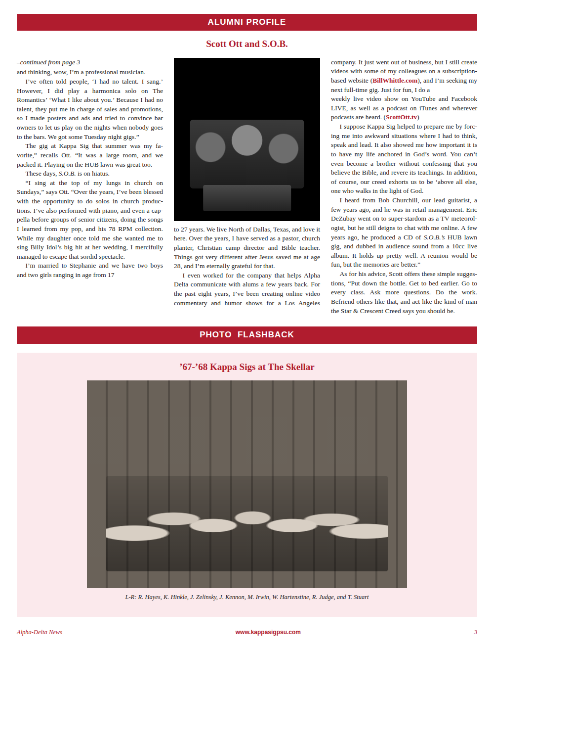ALUMNI PROFILE
Scott Ott and S.O.B.
–continued from page 3
and thinking, wow, I’m a professional musician.
I’ve often told people, ‘I had no talent. I sang.’ However, I did play a harmonica solo on The Romantics’ ‘What I like about you.’ Because I had no talent, they put me in charge of sales and promotions, so I made posters and ads and tried to convince bar owners to let us play on the nights when nobody goes to the bars. We got some Tuesday night gigs.”
The gig at Kappa Sig that summer was my favorite,” recalls Ott. “It was a large room, and we packed it. Playing on the HUB lawn was great too.
These days, S.O.B. is on hiatus.
“I sing at the top of my lungs in church on Sundays,” says Ott. “Over the years, I’ve been blessed with the opportunity to do solos in church productions. I’ve also performed with piano, and even a cappella before groups of senior citizens, doing the songs I learned from my pop, and his 78 RPM collection. While my daughter once told me she wanted me to sing Billy Idol’s big hit at her wedding, I mercifully managed to escape that sordid spectacle.
I’m married to Stephanie and we have two boys and two girls ranging in age from 17
to 27 years. We live North of Dallas, Texas, and love it here. Over the years, I have served as a pastor, church planter, Christian camp director and Bible teacher. Things got very different after Jesus saved me at age 28, and I’m eternally grateful for that.
I even worked for the company that helps Alpha Delta communicate with alums a few years back. For the past eight years, I’ve been creating online video commentary and humor shows for a Los Angeles company. It just went out of business, but I still create videos with some of my colleagues on a subscription-based website (BillWhittle.com), and I’m seeking my next full-time gig. Just for fun, I do a
weekly live video show on YouTube and Facebook LIVE, as well as a podcast on iTunes and wherever podcasts are heard. (ScottOtt.tv)
I suppose Kappa Sig helped to prepare me by forcing me into awkward situations where I had to think, speak and lead. It also showed me how important it is to have my life anchored in God’s word. You can’t even become a brother without confessing that you believe the Bible, and revere its teachings. In addition, of course, our creed exhorts us to be ‘above all else, one who walks in the light of God.
I heard from Bob Churchill, our lead guitarist, a few years ago, and he was in retail management. Eric DeZubay went on to super-stardom as a TV meteorologist, but he still deigns to chat with me online. A few years ago, he produced a CD of S.O.B.’s HUB lawn gig, and dubbed in audience sound from a 10cc live album. It holds up pretty well. A reunion would be fun, but the memories are better.”
As for his advice, Scott offers these simple suggestions, “Put down the bottle. Get to bed earlier. Go to every class. Ask more questions. Do the work. Befriend others like that, and act like the kind of man the Star & Crescent Creed says you should be.
PHOTO FLASHBACK
’67-’68 Kappa Sigs at The Skellar
L-R: R. Hayes, K. Hinkle, J. Zelinsky, J. Kennon, M. Irwin, W. Hartenstine, R. Judge, and T. Stuart
Alpha-Delta News www.kappasigpsu.com 3